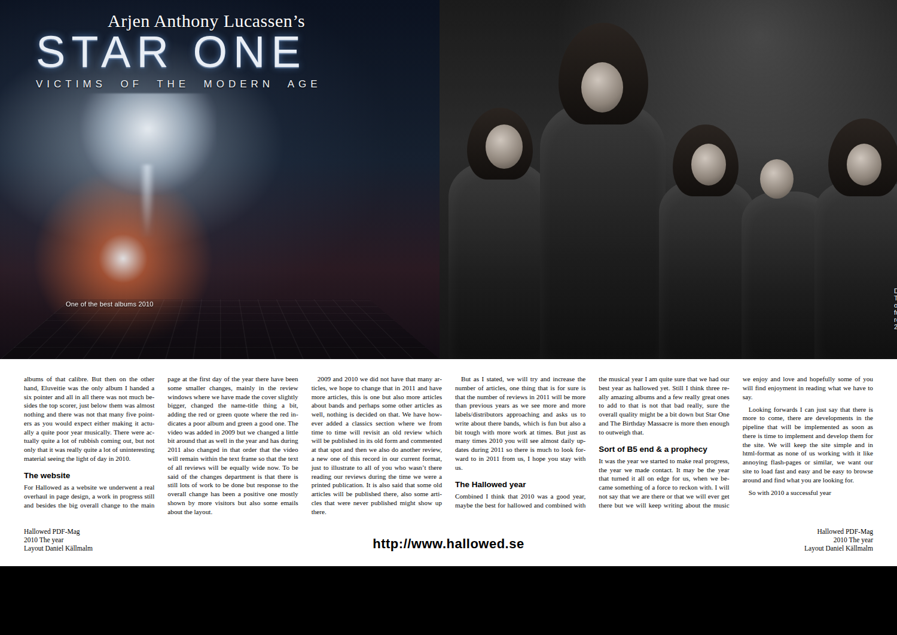Arjen Anthony Lucassen’s
STAR ONE
VICTIMS OF THE MODERN AGE
One of the best albums 2010
Dark Tranquility, one of the full point reviewed 2010
albums of that calibre. But then on the other hand, Eluveitie was the only album I handed a six pointer and all in all there was not much besides the top scorer, just below them was almost nothing and there was not that many five pointers as you would expect either making it actually a quite poor year musically. There were actually quite a lot of rubbish coming out, but not only that it was really quite a lot of uninteresting material seeing the light of day in 2010.
The website
For Hallowed as a website we underwent a real overhaul in page design, a work in progress still and besides the big overall change to the main page at the first day of the year there have been some smaller changes, mainly in the review windows where we have made the cover slightly bigger, changed the name-title thing a bit, adding the red or green quote where the red indicates a poor album and green a good one. The video was added in 2009 but we changed a little bit around that as well in the year and has during 2011 also changed in that order that the video will remain within the text frame so that the text of all reviews will be equally wide now. To be said of the changes department is that there is still lots of work to be done but response to the overall change has been a positive one mostly shown by more visitors but also some emails about the layout.
2009 and 2010 we did not have that many articles, we hope to change that in 2011 and have more articles, this is one but also more articles about bands and perhaps some other articles as well, nothing is decided on that. We have however added a classics section where we from time to time will revisit an old review which will be published in its old form and commented at that spot and then we also do another review, a new one of this record in our current format, just to illustrate to all of you who wasn’t there reading our reviews during the time we were a printed publication. It is also said that some old articles will be published there, also some articles that were never published might show up there.
But as I stated, we will try and increase the number of articles, one thing that is for sure is that the number of reviews in 2011 will be more than previous years as we see more and more labels/distributors approaching and asks us to write about there bands, which is fun but also a bit tough with more work at times. But just as many times 2010 you will see almost daily updates during 2011 so there is much to look forward to in 2011 from us, I hope you stay with us.
The Hallowed year
Combined I think that 2010 was a good year, maybe the best for hallowed and combined with the musical year I am quite sure that we had our best year as hallowed yet. Still I think three really amazing albums and a few really great ones to add to that is not that bad really, sure the overall quality might be a bit down but Star One and The Birthday Massacre is more then enough to outweigh that.
Sort of B5 end & a prophecy
It was the year we started to make real progress, the year we made contact. It may be the year that turned it all on edge for us, when we became something of a force to reckon with. I will not say that we are there or that we will ever get there but we will keep writing about the music we enjoy and love and hopefully some of you will find enjoyment in reading what we have to say.
Looking forwards I can just say that there is more to come, there are developments in the pipeline that will be implemented as soon as there is time to implement and develop them for the site. We will keep the site simple and in html-format as none of us working with it like annoying flash-pages or similar, we want our site to load fast and easy and be easy to browse around and find what you are looking for.
So with 2010 a successful year
Hallowed PDF-Mag
2010 The year
Layout Daniel Källmalm
http://www.hallowed.se
Hallowed PDF-Mag
2010 The year
Layout Daniel Källmalm